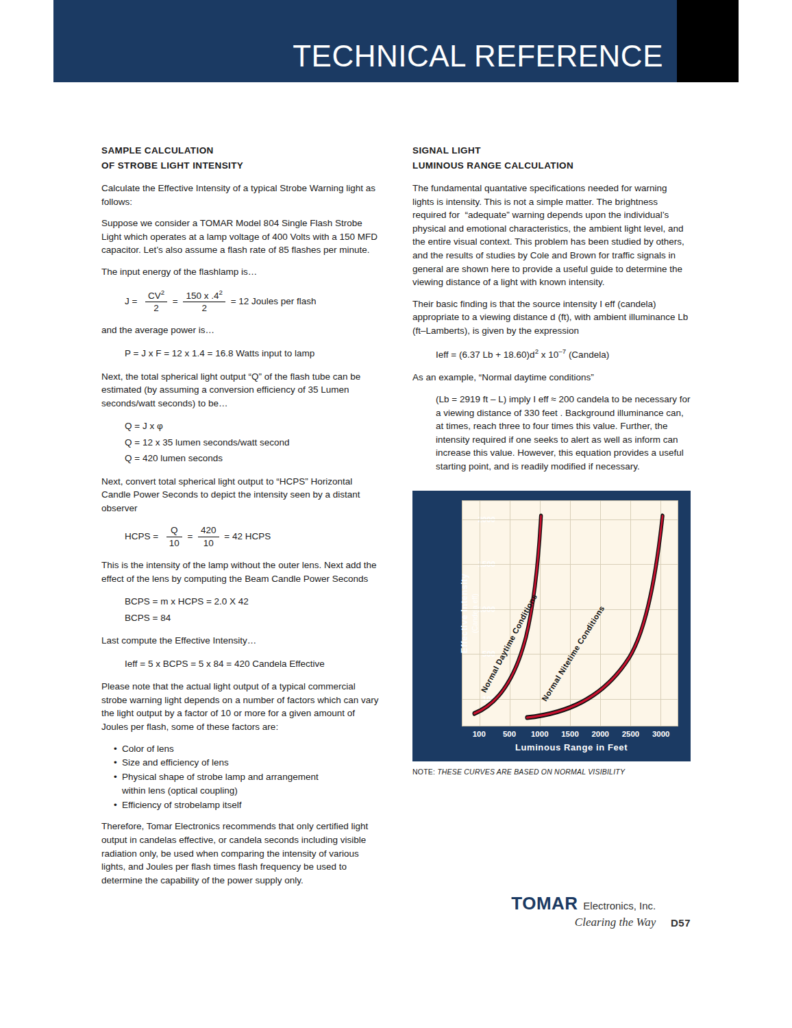Technical Reference
Sample Calculation
of Strobe Light Intensity
Calculate the Effective Intensity of a typical Strobe Warning light as follows:
Suppose we consider a TOMAR Model 804 Single Flash Strobe Light which operates at a lamp voltage of 400 Volts with a 150 MFD capacitor. Let’s also assume a flash rate of 85 flashes per minute.
The input energy of the flashlamp is…
J = CV2 2 = 150 x .42 2 = 12 Joules per flash
and the average power is…
P = J x F = 12 x 1.4 = 16.8 Watts input to lamp
Next, the total spherical light output “Q” of the flash tube can be estimated (by assuming a conversion efficiency of 35 Lumen seconds/watt seconds) to be…
Q = J x φ
Q = 12 x 35 lumen seconds/watt second
Q = 420 lumen seconds
Next, convert total spherical light output to “HCPS” Horizontal Candle Power Seconds to depict the intensity seen by a distant observer
HCPS = Q 10 = 420 10 = 42 HCPS
This is the intensity of the lamp without the outer lens. Next add the effect of the lens by computing the Beam Candle Power Seconds
BCPS = m x HCPS = 2.0 X 42
BCPS = 84
Last compute the Effective Intensity…
Ieff = 5 x BCPS = 5 x 84 = 420 Candela Effective
Please note that the actual light output of a typical commercial strobe warning light depends on a number of factors which can vary the light output by a factor of 10 or more for a given amount of Joules per flash, some of these factors are:
Color of lens
Size and efficiency of lens
Physical shape of strobe lamp and arrangement
within lens (optical coupling)
Efficiency of strobelamp itself
Therefore, Tomar Electronics recommends that only certified light output in candelas effective, or candela seconds including visible radiation only, be used when comparing the intensity of various lights, and Joules per flash times flash frequency be used to determine the capability of the power supply only.
Signal Light
Luminous Range Calculation
The fundamental quantative specifications needed for warning lights is intensity. This is not a simple matter. The brightness required for “adequate” warning depends upon the individual’s physical and emotional characteristics, the ambient light level, and the entire visual context. This problem has been studied by others, and the results of studies by Cole and Brown for traffic signals in general are shown here to provide a useful guide to determine the viewing distance of a light with known intensity.
Their basic finding is that the source intensity I eff (candela) appropriate to a viewing distance d (ft), with ambient illuminance Lb (ft–Lamberts), is given by the expression
Ieff = (6.37 Lb + 18.60)d2 x 10–7 (Candela)
As an example, “Normal daytime conditions”
(Lb = 2919 ft – L) imply I eff ≈ 200 candela to be necessary for a viewing distance of 330 feet . Background illuminance can, at times, reach three to four times this value. Further, the intensity required if one seeks to alert as well as inform can increase this value. However, this equation provides a useful starting point, and is readily modified if necessary.
Effective Intensity(Candela eff)
2000 1500 1000 500 100
Normal Daytime Conditions
Normal Nitetime Conditions
100 500 1000 1500 2000 2500 3000
Luminous Range in Feet
NOTE: THESE CURVES ARE BASED ON NORMAL VISIBILITY
TOMAR Electronics, Inc.
Clearing the Way
D57